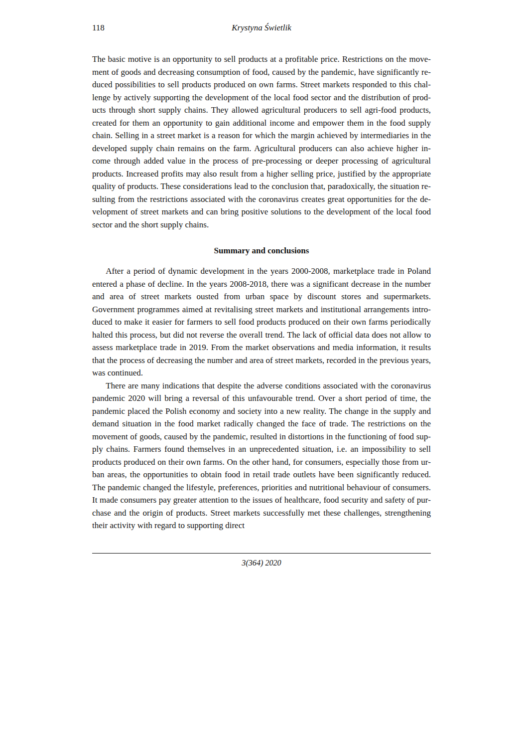118 Krystyna Świetlik 118
The basic motive is an opportunity to sell products at a profitable price. Restrictions on the movement of goods and decreasing consumption of food, caused by the pandemic, have significantly reduced possibilities to sell products produced on own farms. Street markets responded to this challenge by actively supporting the development of the local food sector and the distribution of products through short supply chains. They allowed agricultural producers to sell agri-food products, created for them an opportunity to gain additional income and empower them in the food supply chain. Selling in a street market is a reason for which the margin achieved by intermediaries in the developed supply chain remains on the farm. Agricultural producers can also achieve higher income through added value in the process of pre-processing or deeper processing of agricultural products. Increased profits may also result from a higher selling price, justified by the appropriate quality of products. These considerations lead to the conclusion that, paradoxically, the situation resulting from the restrictions associated with the coronavirus creates great opportunities for the development of street markets and can bring positive solutions to the development of the local food sector and the short supply chains.
Summary and conclusions
After a period of dynamic development in the years 2000-2008, marketplace trade in Poland entered a phase of decline. In the years 2008-2018, there was a significant decrease in the number and area of street markets ousted from urban space by discount stores and supermarkets. Government programmes aimed at revitalising street markets and institutional arrangements introduced to make it easier for farmers to sell food products produced on their own farms periodically halted this process, but did not reverse the overall trend. The lack of official data does not allow to assess marketplace trade in 2019. From the market observations and media information, it results that the process of decreasing the number and area of street markets, recorded in the previous years, was continued.
There are many indications that despite the adverse conditions associated with the coronavirus pandemic 2020 will bring a reversal of this unfavourable trend. Over a short period of time, the pandemic placed the Polish economy and society into a new reality. The change in the supply and demand situation in the food market radically changed the face of trade. The restrictions on the movement of goods, caused by the pandemic, resulted in distortions in the functioning of food supply chains. Farmers found themselves in an unprecedented situation, i.e. an impossibility to sell products produced on their own farms. On the other hand, for consumers, especially those from urban areas, the opportunities to obtain food in retail trade outlets have been significantly reduced. The pandemic changed the lifestyle, preferences, priorities and nutritional behaviour of consumers. It made consumers pay greater attention to the issues of healthcare, food security and safety of purchase and the origin of products. Street markets successfully met these challenges, strengthening their activity with regard to supporting direct
3(364) 2020